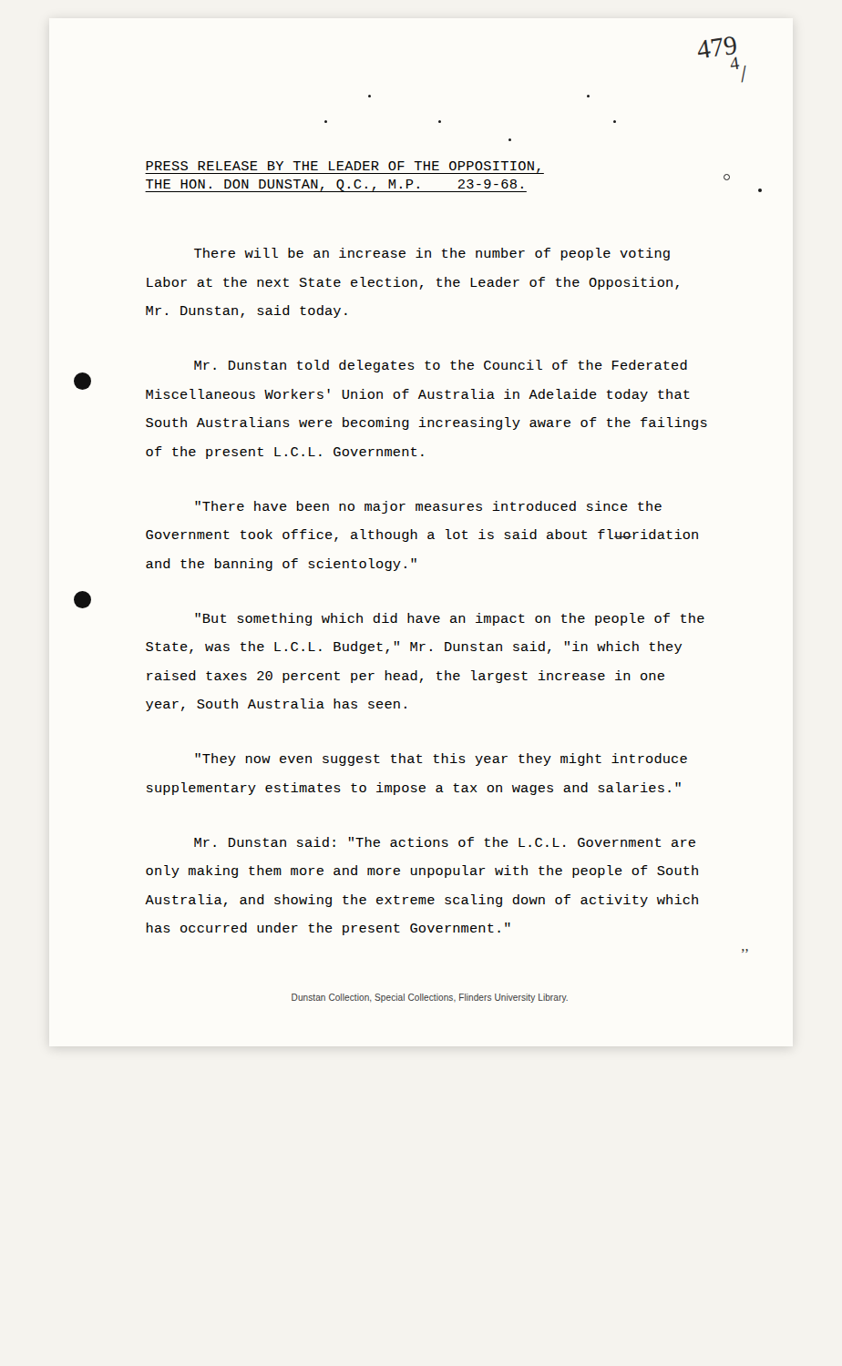479 4 /
PRESS RELEASE BY THE LEADER OF THE OPPOSITION,
THE HON. DON DUNSTAN, Q.C., M.P. 23-9-68.
There will be an increase in the number of people voting Labor at the next State election, the Leader of the Opposition, Mr. Dunstan, said today.
Mr. Dunstan told delegates to the Council of the Federated Miscellaneous Workers' Union of Australia in Adelaide today that South Australians were becoming increasingly aware of the failings of the present L.C.L. Government.
"There have been no major measures introduced since the Government took office, although a lot is said about fluoridation and the banning of scientology."
"But something which did have an impact on the people of the State, was the L.C.L. Budget," Mr. Dunstan said, "in which they raised taxes 20 percent per head, the largest increase in one year, South Australia has seen.
"They now even suggest that this year they might introduce supplementary estimates to impose a tax on wages and salaries."
Mr. Dunstan said: "The actions of the L.C.L. Government are only making them more and more unpopular with the people of South Australia, and showing the extreme scaling down of activity which has occurred under the present Government."
’’
Dunstan Collection, Special Collections, Flinders University Library.